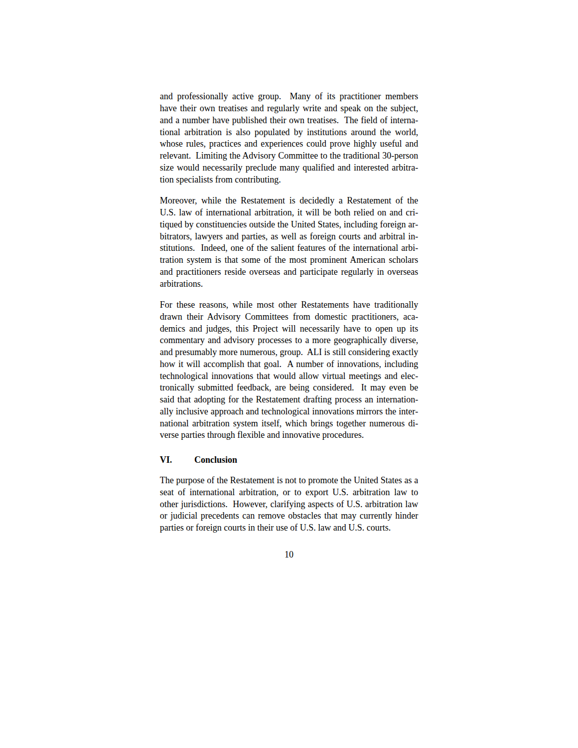and professionally active group. Many of its practitioner members have their own treatises and regularly write and speak on the subject, and a number have published their own treatises. The field of international arbitration is also populated by institutions around the world, whose rules, practices and experiences could prove highly useful and relevant. Limiting the Advisory Committee to the traditional 30-person size would necessarily preclude many qualified and interested arbitration specialists from contributing.
Moreover, while the Restatement is decidedly a Restatement of the U.S. law of international arbitration, it will be both relied on and critiqued by constituencies outside the United States, including foreign arbitrators, lawyers and parties, as well as foreign courts and arbitral institutions. Indeed, one of the salient features of the international arbitration system is that some of the most prominent American scholars and practitioners reside overseas and participate regularly in overseas arbitrations.
For these reasons, while most other Restatements have traditionally drawn their Advisory Committees from domestic practitioners, academics and judges, this Project will necessarily have to open up its commentary and advisory processes to a more geographically diverse, and presumably more numerous, group. ALI is still considering exactly how it will accomplish that goal. A number of innovations, including technological innovations that would allow virtual meetings and electronically submitted feedback, are being considered. It may even be said that adopting for the Restatement drafting process an internationally inclusive approach and technological innovations mirrors the international arbitration system itself, which brings together numerous diverse parties through flexible and innovative procedures.
VI. Conclusion
The purpose of the Restatement is not to promote the United States as a seat of international arbitration, or to export U.S. arbitration law to other jurisdictions. However, clarifying aspects of U.S. arbitration law or judicial precedents can remove obstacles that may currently hinder parties or foreign courts in their use of U.S. law and U.S. courts.
10